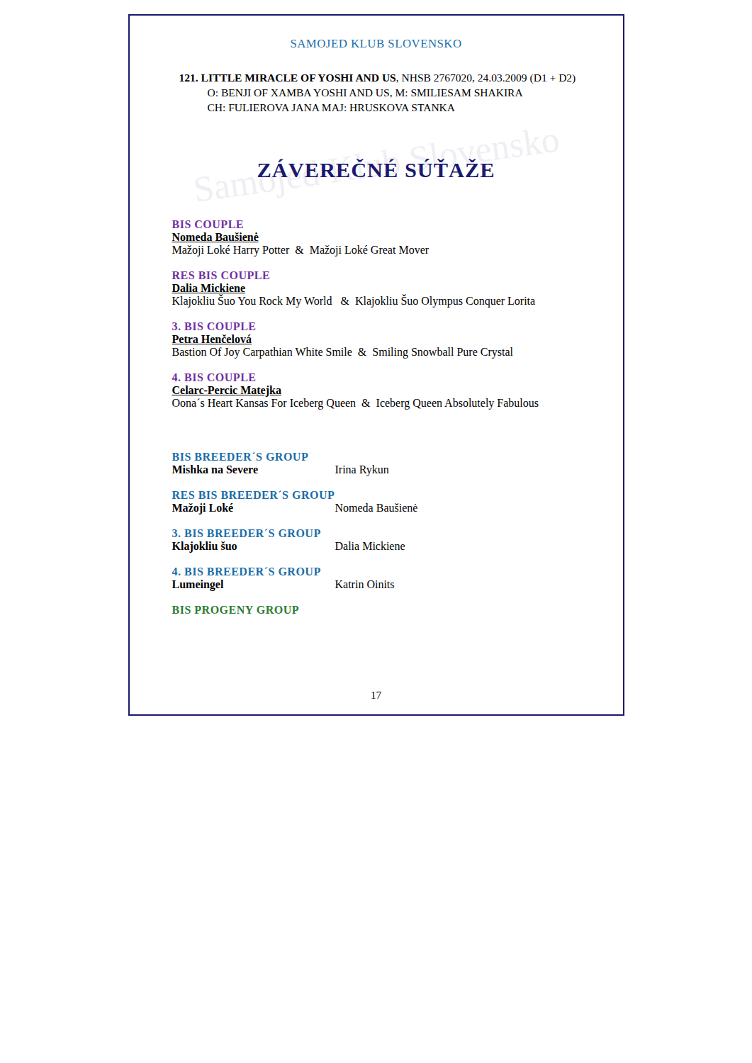Samojed Klub Slovensko
SAMOJED KLUB SLOVENSKO
121. LITTLE MIRACLE OF YOSHI AND US, NHSB 2767020, 24.03.2009 (D1 + D2) O: BENJI OF XAMBA YOSHI AND US, M: SMILIESAM SHAKIRA CH: FULIEROVA JANA MAJ: HRUSKOVA STANKA
ZÁVEREČNÉ SÚŤAŽE
BIS COUPLE
Nomeda Baušienė
Mažoji Loké Harry Potter & Mažoji Loké Great Mover
RES BIS COUPLE
Dalia Mickiene
Klajokliu Šuo You Rock My World & Klajokliu Šuo Olympus Conquer Lorita
3. BIS COUPLE
Petra Henčelová
Bastion Of Joy Carpathian White Smile & Smiling Snowball Pure Crystal
4. BIS COUPLE
Celarc-Percic Matejka
Oona´s Heart Kansas For Iceberg Queen & Iceberg Queen Absolutely Fabulous
BIS BREEDER´S GROUP
Mishka na Severe Irina Rykun
RES BIS BREEDER´S GROUP
Mažoji Loké Nomeda Baušienė
3. BIS BREEDER´S GROUP
Klajokliu šuo Dalia Mickiene
4. BIS BREEDER´S GROUP
Lumeingel Katrin Oinits
BIS PROGENY GROUP
17